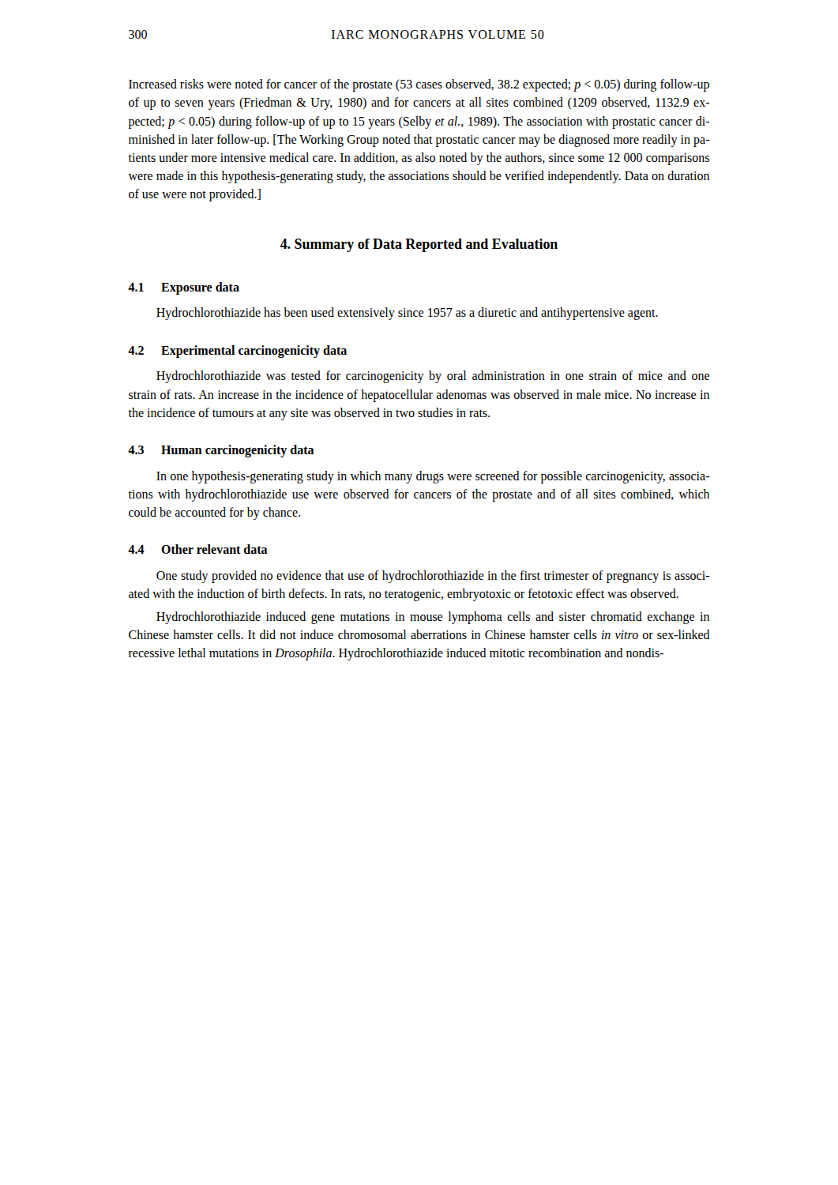300 IARC Monographs Volume 50
Increased risks were noted for cancer of the prostate (53 cases observed, 38.2 expected; p < 0.05) during follow-up of up to seven years (Friedman & Ury, 1980) and for cancers at all sites combined (1209 observed, 1132.9 expected; p < 0.05) during follow-up of up to 15 years (Selby et al., 1989). The association with prostatic cancer diminished in later follow-up. [The Working Group noted that prostatic cancer may be diagnosed more readily in patients under more intensive medical care. In addition, as also noted by the authors, since some 12 000 comparisons were made in this hypothesis-generating study, the associations should be verified independently. Data on duration of use were not provided.]
4. Summary of Data Reported and Evaluation
4.1 Exposure data
Hydrochlorothiazide has been used extensively since 1957 as a diuretic and antihypertensive agent.
4.2 Experimental carcinogenicity data
Hydrochlorothiazide was tested for carcinogenicity by oral administration in one strain of mice and one strain of rats. An increase in the incidence of hepatocellular adenomas was observed in male mice. No increase in the incidence of tumours at any site was observed in two studies in rats.
4.3 Human carcinogenicity data
In one hypothesis-generating study in which many drugs were screened for possible carcinogenicity, associations with hydrochlorothiazide use were observed for cancers of the prostate and of all sites combined, which could be accounted for by chance.
4.4 Other relevant data
One study provided no evidence that use of hydrochlorothiazide in the first trimester of pregnancy is associated with the induction of birth defects. In rats, no teratogenic, embryotoxic or fetotoxic effect was observed.
Hydrochlorothiazide induced gene mutations in mouse lymphoma cells and sister chromatid exchange in Chinese hamster cells. It did not induce chromosomal aberrations in Chinese hamster cells in vitro or sex-linked recessive lethal mutations in Drosophila. Hydrochlorothiazide induced mitotic recombination and nondis-